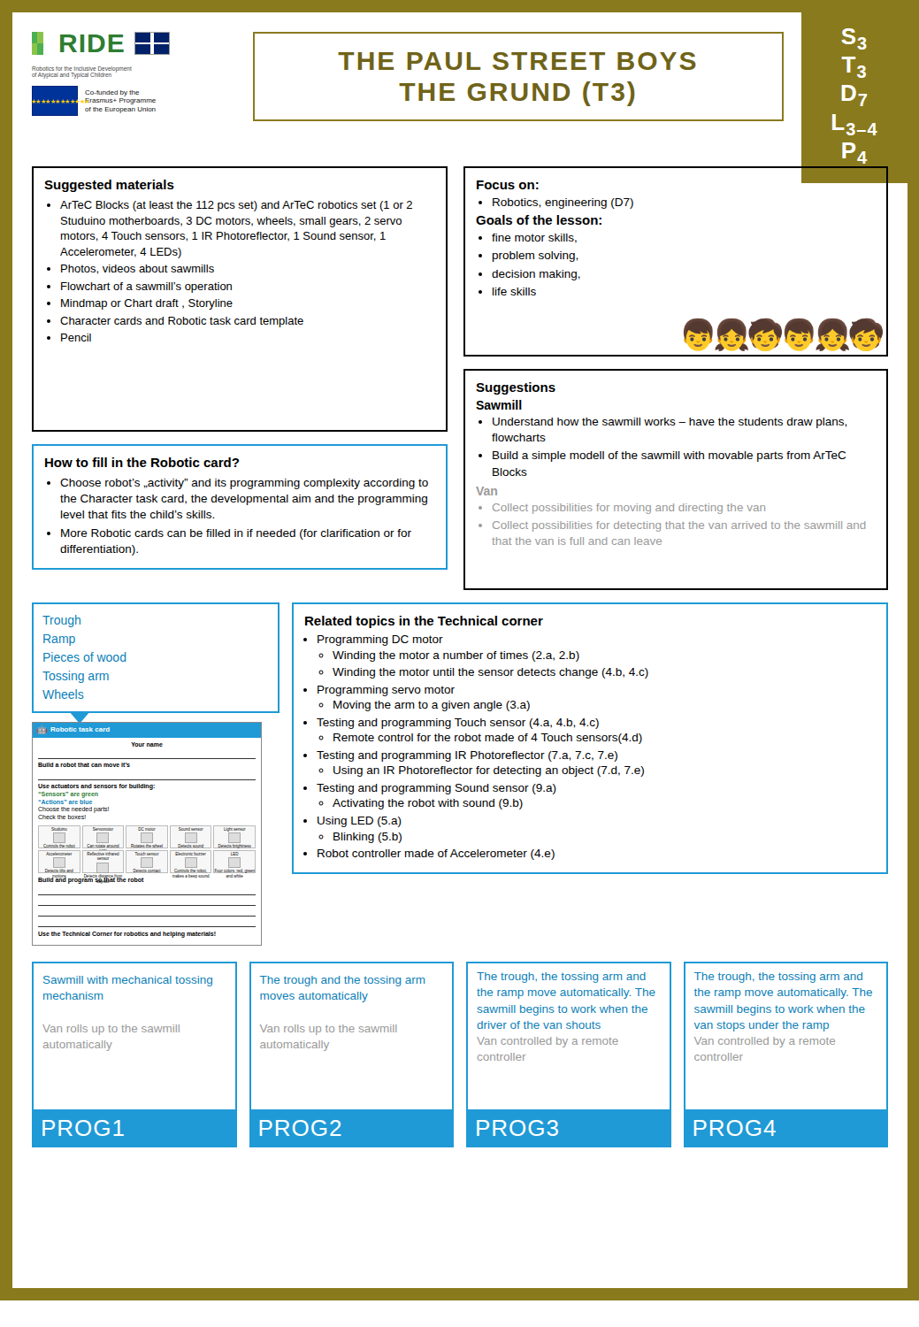RIDE
Robotics for the Inclusive Development
of Atypical and Typical Children
Co-funded by the
Erasmus+ Programme
of the European Union
The Paul Street Boys
The Grund (T3)
S3 T3 D7 L3–4 P4
Suggested materials
ArTeC Blocks (at least the 112 pcs set) and ArTeC robotics set (1 or 2 Studuino motherboards, 3 DC motors, wheels, small gears, 2 servo motors, 4 Touch sensors, 1 IR Photoreflector, 1 Sound sensor, 1 Accelerometer, 4 LEDs)
Photos, videos about sawmills
Flowchart of a sawmill’s operation
Mindmap or Chart draft , Storyline
Character cards and Robotic task card template
Pencil
How to fill in the Robotic card?
Choose robot’s „activity” and its programming complexity according to the Character task card, the developmental aim and the programming level that fits the child’s skills.
More Robotic cards can be filled in if needed (for clarification or for differentiation).
Focus on:
Robotics, engineering (D7)
Goals of the lesson:
fine motor skills,
problem solving,
decision making,
life skills
👦👧🧒👦👧🧒
Suggestions
Sawmill
Understand how the sawmill works – have the students draw plans, flowcharts
Build a simple modell of the sawmill with movable parts from ArTeC Blocks
Van
Collect possibilities for moving and directing the van
Collect possibilities for detecting that the van arrived to the sawmill and that the van is full and can leave
Trough
Ramp
Pieces of wood
Tossing arm
Wheels
🤖 Robotic task card
Your name
Build a robot that can move it’s
Use actuators and sensors for building:
“Sensors” are green
“Actions” are blue
Choose the needed parts!
Check the boxes!
Studuino Controls the robot
Servomotor Can rotate around 180°
DC motor Rotates the wheel
Sound sensor Detects sound
Light sensor Detects brightness
Accelerometer Detects tilts and motions
Reflective infrared sensor Detects distance from objects
Touch sensor Detects contact
Electronic buzzer Controls the robot, makes a beep sound
LED Four colors: red, green and white
Build and program so that the robot
Use the Technical Corner for robotics and helping materials!
Related topics in the Technical corner
Programming DC motor
Winding the motor a number of times (2.a, 2.b)
Winding the motor until the sensor detects change (4.b, 4.c)
Programming servo motor
Moving the arm to a given angle (3.a)
Testing and programming Touch sensor (4.a, 4.b, 4.c)
Remote control for the robot made of 4 Touch sensors(4.d)
Testing and programming IR Photoreflector (7.a, 7.c, 7.e)
Using an IR Photoreflector for detecting an object (7.d, 7.e)
Testing and programming Sound sensor (9.a)
Activating the robot with sound (9.b)
Using LED (5.a)
Blinking (5.b)
Robot controller made of Accelerometer (4.e)
Sawmill with mechanical tossing mechanism
Van rolls up to the sawmill automatically
PROG1
The trough and the tossing arm moves automatically
Van rolls up to the sawmill automatically
PROG2
The trough, the tossing arm and the ramp move automatically. The sawmill begins to work when the driver of the van shouts
Van controlled by a remote controller
PROG3
The trough, the tossing arm and the ramp move automatically. The sawmill begins to work when the van stops under the ramp
Van controlled by a remote controller
PROG4